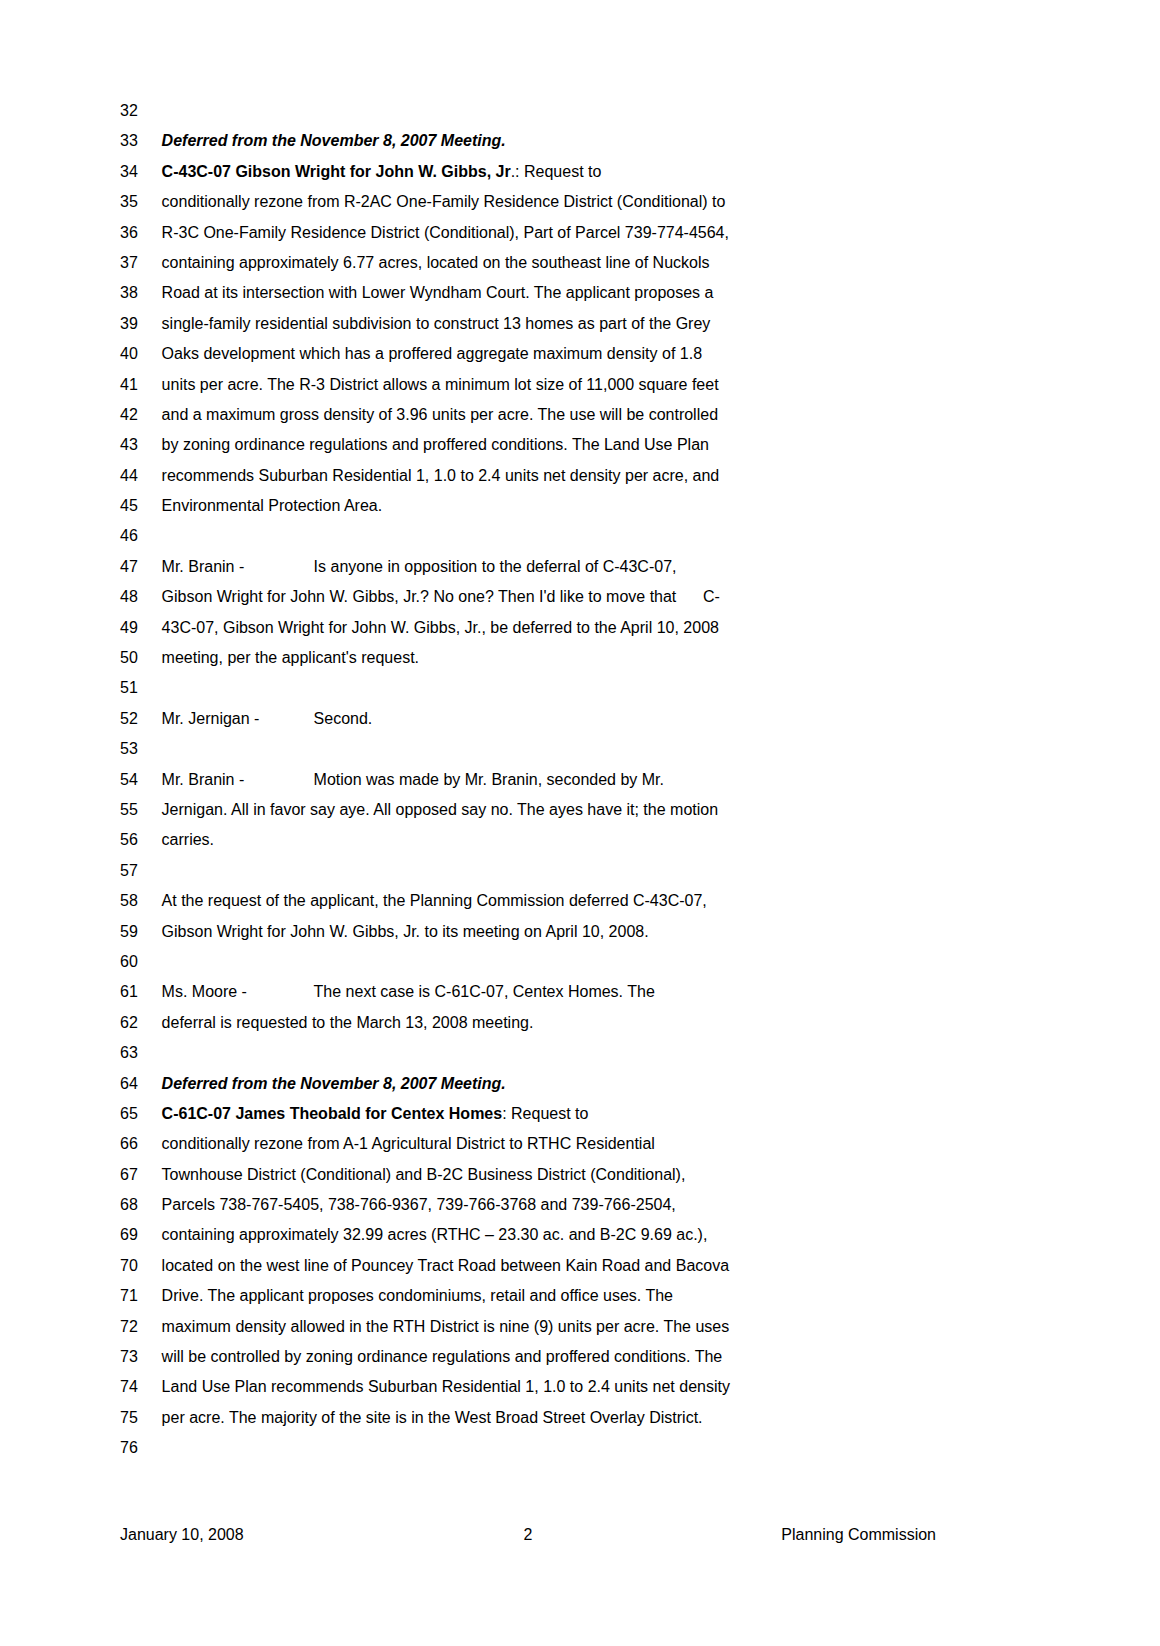32
33 Deferred from the November 8, 2007 Meeting.
34 C-43C-07 Gibson Wright for John W. Gibbs, Jr.: Request to
35conditionally rezone from R-2AC One-Family Residence District (Conditional) to
36 R-3C One-Family Residence District (Conditional), Part of Parcel 739-774-4564,
37containing approximately 6.77 acres, located on the southeast line of Nuckols
38 Road at its intersection with Lower Wyndham Court. The applicant proposes a
39single-family residential subdivision to construct 13 homes as part of the Grey
40 Oaks development which has a proffered aggregate maximum density of 1.8
41units per acre. The R-3 District allows a minimum lot size of 11,000 square feet
42and a maximum gross density of 3.96 units per acre. The use will be controlled
43by zoning ordinance regulations and proffered conditions. The Land Use Plan
44recommends Suburban Residential 1, 1.0 to 2.4 units net density per acre, and
45 Environmental Protection Area.
46
47 Mr. Branin -Is anyone in opposition to the deferral of C-43C-07,
48 Gibson Wright for John W. Gibbs, Jr.? No one? Then I'd like to move that C-
4943C-07, Gibson Wright for John W. Gibbs, Jr., be deferred to the April 10, 2008
50meeting, per the applicant's request.
51
52 Mr. Jernigan -Second.
53
54 Mr. Branin -Motion was made by Mr. Branin, seconded by Mr.
55 Jernigan. All in favor say aye. All opposed say no. The ayes have it; the motion
56carries.
57
58 At the request of the applicant, the Planning Commission deferred C-43C-07,
59 Gibson Wright for John W. Gibbs, Jr. to its meeting on April 10, 2008.
60
61 Ms. Moore -The next case is C-61C-07, Centex Homes. The
62deferral is requested to the March 13, 2008 meeting.
63
64 Deferred from the November 8, 2007 Meeting.
65 C-61C-07 James Theobald for Centex Homes: Request to
66conditionally rezone from A-1 Agricultural District to RTHC Residential
67 Townhouse District (Conditional) and B-2C Business District (Conditional),
68 Parcels 738-767-5405, 738-766-9367, 739-766-3768 and 739-766-2504,
69containing approximately 32.99 acres (RTHC – 23.30 ac. and B-2C 9.69 ac.),
70located on the west line of Pouncey Tract Road between Kain Road and Bacova
71 Drive. The applicant proposes condominiums, retail and office uses. The
72maximum density allowed in the RTH District is nine (9) units per acre. The uses
73will be controlled by zoning ordinance regulations and proffered conditions. The
74 Land Use Plan recommends Suburban Residential 1, 1.0 to 2.4 units net density
75per acre. The majority of the site is in the West Broad Street Overlay District.
76
January 10, 2008
2
Planning Commission